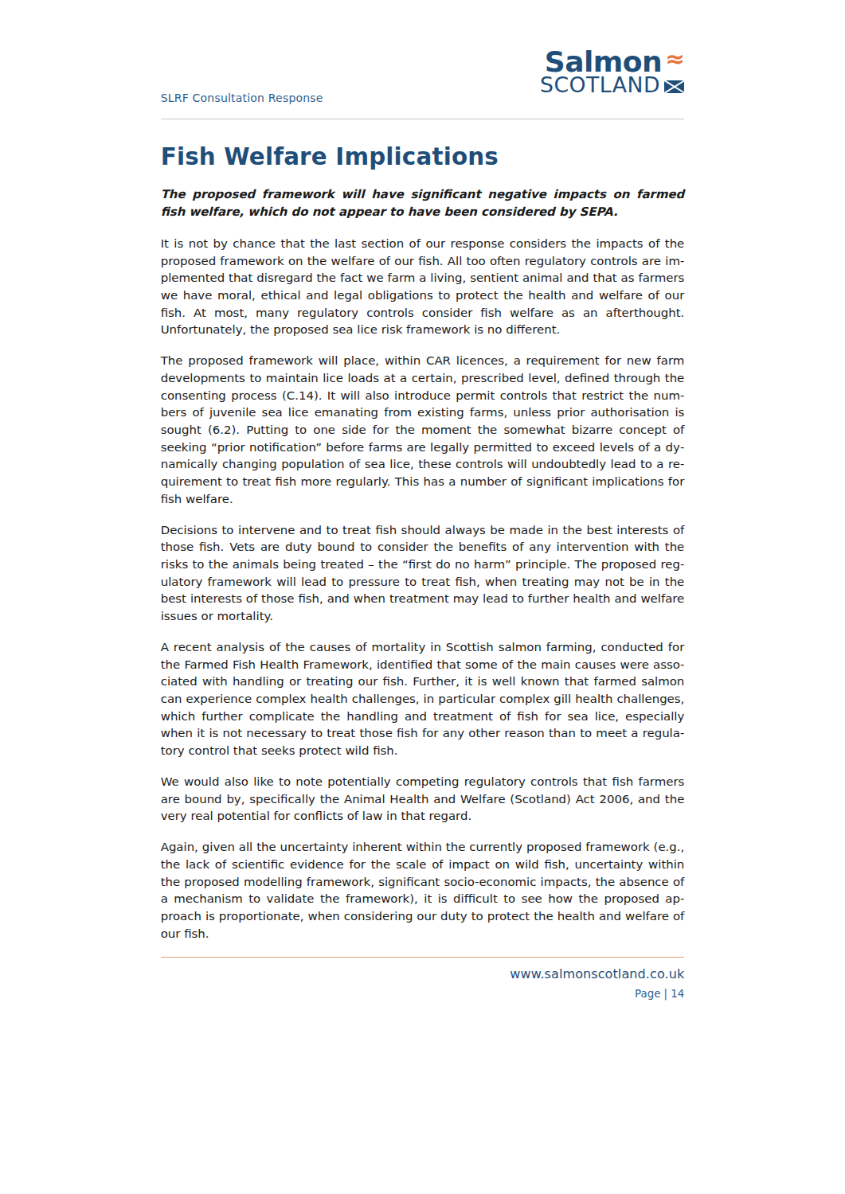SLRF Consultation Response
Salmon≈ SCOTLAND
Fish Welfare Implications
The proposed framework will have significant negative impacts on farmed fish welfare, which do not appear to have been considered by SEPA.
It is not by chance that the last section of our response considers the impacts of the proposed framework on the welfare of our fish. All too often regulatory controls are implemented that disregard the fact we farm a living, sentient animal and that as farmers we have moral, ethical and legal obligations to protect the health and welfare of our fish. At most, many regulatory controls consider fish welfare as an afterthought. Unfortunately, the proposed sea lice risk framework is no different.
The proposed framework will place, within CAR licences, a requirement for new farm developments to maintain lice loads at a certain, prescribed level, defined through the consenting process (C.14). It will also introduce permit controls that restrict the numbers of juvenile sea lice emanating from existing farms, unless prior authorisation is sought (6.2). Putting to one side for the moment the somewhat bizarre concept of seeking “prior notification” before farms are legally permitted to exceed levels of a dynamically changing population of sea lice, these controls will undoubtedly lead to a requirement to treat fish more regularly. This has a number of significant implications for fish welfare.
Decisions to intervene and to treat fish should always be made in the best interests of those fish. Vets are duty bound to consider the benefits of any intervention with the risks to the animals being treated – the “first do no harm” principle. The proposed regulatory framework will lead to pressure to treat fish, when treating may not be in the best interests of those fish, and when treatment may lead to further health and welfare issues or mortality.
A recent analysis of the causes of mortality in Scottish salmon farming, conducted for the Farmed Fish Health Framework, identified that some of the main causes were associated with handling or treating our fish. Further, it is well known that farmed salmon can experience complex health challenges, in particular complex gill health challenges, which further complicate the handling and treatment of fish for sea lice, especially when it is not necessary to treat those fish for any other reason than to meet a regulatory control that seeks protect wild fish.
We would also like to note potentially competing regulatory controls that fish farmers are bound by, specifically the Animal Health and Welfare (Scotland) Act 2006, and the very real potential for conflicts of law in that regard.
Again, given all the uncertainty inherent within the currently proposed framework (e.g., the lack of scientific evidence for the scale of impact on wild fish, uncertainty within the proposed modelling framework, significant socio-economic impacts, the absence of a mechanism to validate the framework), it is difficult to see how the proposed approach is proportionate, when considering our duty to protect the health and welfare of our fish.
www.salmonscotland.co.uk
Page | 14